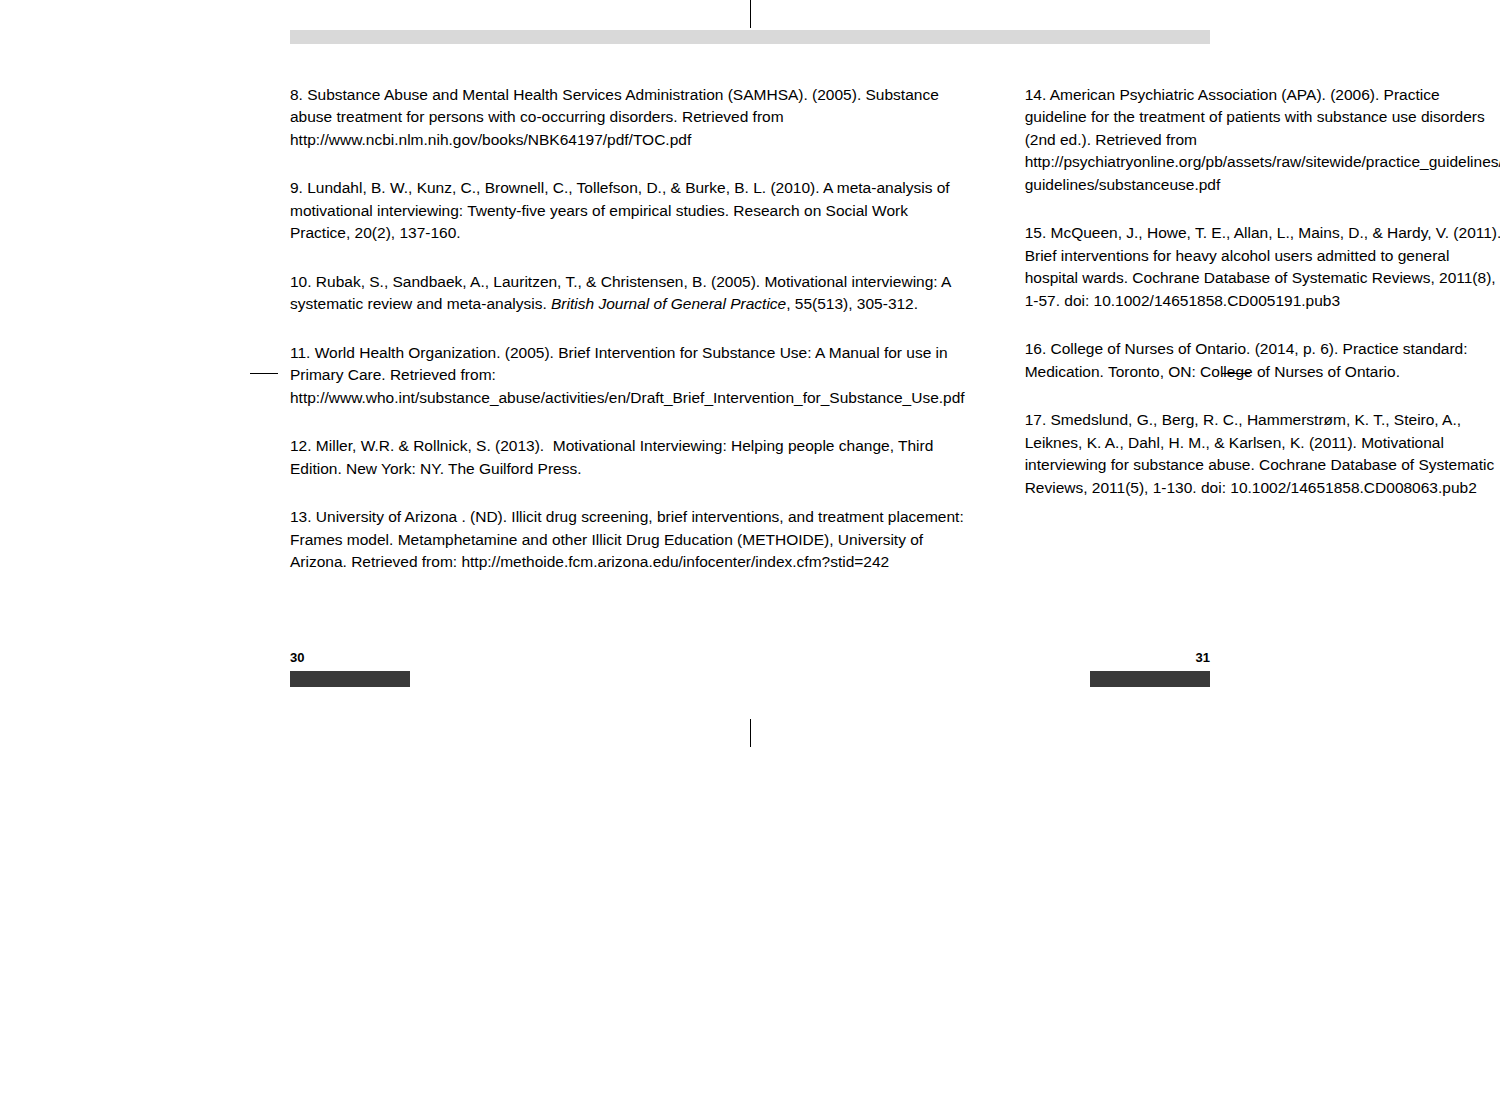8. Substance Abuse and Mental Health Services Administration (SAMHSA). (2005). Substance abuse treatment for persons with co-occurring disorders. Retrieved from http://www.ncbi.nlm.nih.gov/books/NBK64197/pdf/TOC.pdf
9. Lundahl, B. W., Kunz, C., Brownell, C., Tollefson, D., & Burke, B. L. (2010). A meta-analysis of motivational interviewing: Twenty-five years of empirical studies. Research on Social Work Practice, 20(2), 137-160.
10. Rubak, S., Sandbaek, A., Lauritzen, T., & Christensen, B. (2005). Motivational interviewing: A systematic review and meta-analysis. British Journal of General Practice, 55(513), 305-312.
11. World Health Organization. (2005). Brief Intervention for Substance Use: A Manual for use in Primary Care. Retrieved from: http://www.who.int/substance_abuse/activities/en/Draft_Brief_Intervention_for_Substance_Use.pdf
12. Miller, W.R. & Rollnick, S. (2013). Motivational Interviewing: Helping people change, Third Edition. New York: NY. The Guilford Press.
13. University of Arizona . (ND). Illicit drug screening, brief interventions, and treatment placement: Frames model. Metamphetamine and other Illicit Drug Education (METHOIDE), University of Arizona. Retrieved from: http://methoide.fcm.arizona.edu/infocenter/index.cfm?stid=242
14. American Psychiatric Association (APA). (2006). Practice guideline for the treatment of patients with substance use disorders (2nd ed.). Retrieved from http://psychiatryonline.org/pb/assets/raw/sitewide/practice_guidelines/ guidelines/substanceuse.pdf
15. McQueen, J., Howe, T. E., Allan, L., Mains, D., & Hardy, V. (2011). Brief interventions for heavy alcohol users admitted to general hospital wards. Cochrane Database of Systematic Reviews, 2011(8), 1-57. doi: 10.1002/14651858.CD005191.pub3
16. College of Nurses of Ontario. (2014, p. 6). Practice standard: Medication. Toronto, ON: College of Nurses of Ontario.
17. Smedslund, G., Berg, R. C., Hammerstrøm, K. T., Steiro, A., Leiknes, K. A., Dahl, H. M., & Karlsen, K. (2011). Motivational interviewing for substance abuse. Cochrane Database of Systematic Reviews, 2011(5), 1-130. doi: 10.1002/14651858.CD008063.pub2
30 31